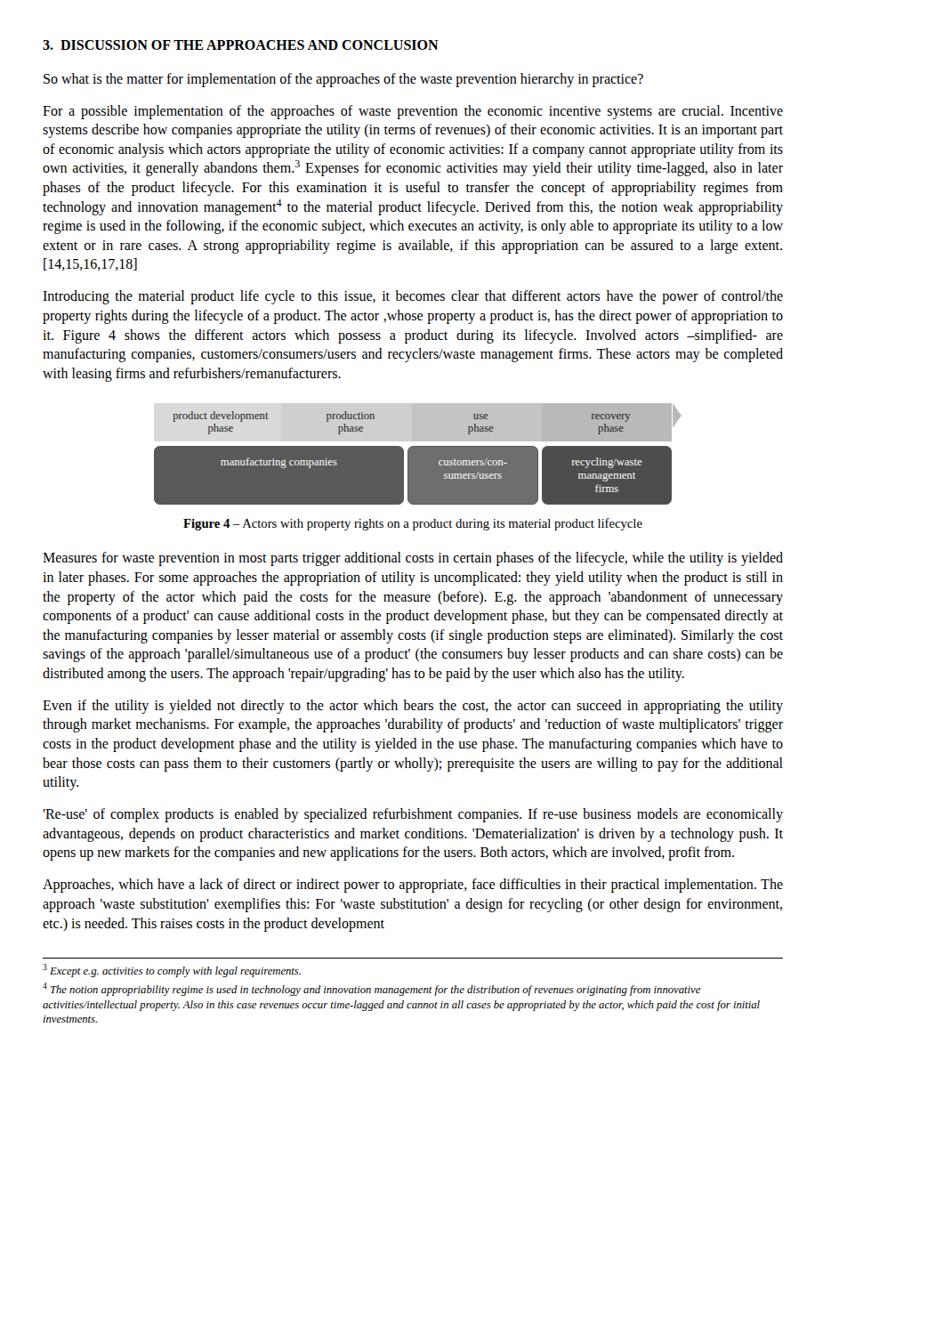3. DISCUSSION OF THE APPROACHES AND CONCLUSION
So what is the matter for implementation of the approaches of the waste prevention hierarchy in practice?
For a possible implementation of the approaches of waste prevention the economic incentive systems are crucial. Incentive systems describe how companies appropriate the utility (in terms of revenues) of their economic activities. It is an important part of economic analysis which actors appropriate the utility of economic activities: If a company cannot appropriate utility from its own activities, it generally abandons them.3 Expenses for economic activities may yield their utility time-lagged, also in later phases of the product lifecycle. For this examination it is useful to transfer the concept of appropriability regimes from technology and innovation management4 to the material product lifecycle. Derived from this, the notion weak appropriability regime is used in the following, if the economic subject, which executes an activity, is only able to appropriate its utility to a low extent or in rare cases. A strong appropriability regime is available, if this appropriation can be assured to a large extent. [14,15,16,17,18]
Introducing the material product life cycle to this issue, it becomes clear that different actors have the power of control/the property rights during the lifecycle of a product. The actor ,whose property a product is, has the direct power of appropriation to it. Figure 4 shows the different actors which possess a product during its lifecycle. Involved actors –simplified- are manufacturing companies, customers/consumers/users and recyclers/waste management firms. These actors may be completed with leasing firms and refurbishers/remanufacturers.
product development
phase
production
phase
use
phase
recovery
phase
manufacturing companies
customers/con-
sumers/users
recycling/waste
management
firms
Figure 4 – Actors with property rights on a product during its material product lifecycle
Measures for waste prevention in most parts trigger additional costs in certain phases of the lifecycle, while the utility is yielded in later phases. For some approaches the appropriation of utility is uncomplicated: they yield utility when the product is still in the property of the actor which paid the costs for the measure (before). E.g. the approach 'abandonment of unnecessary components of a product' can cause additional costs in the product development phase, but they can be compensated directly at the manufacturing companies by lesser material or assembly costs (if single production steps are eliminated). Similarly the cost savings of the approach 'parallel/simultaneous use of a product' (the consumers buy lesser products and can share costs) can be distributed among the users. The approach 'repair/upgrading' has to be paid by the user which also has the utility.
Even if the utility is yielded not directly to the actor which bears the cost, the actor can succeed in appropriating the utility through market mechanisms. For example, the approaches 'durability of products' and 'reduction of waste multiplicators' trigger costs in the product development phase and the utility is yielded in the use phase. The manufacturing companies which have to bear those costs can pass them to their customers (partly or wholly); prerequisite the users are willing to pay for the additional utility.
'Re-use' of complex products is enabled by specialized refurbishment companies. If re-use business models are economically advantageous, depends on product characteristics and market conditions. 'Dematerialization' is driven by a technology push. It opens up new markets for the companies and new applications for the users. Both actors, which are involved, profit from.
Approaches, which have a lack of direct or indirect power to appropriate, face difficulties in their practical implementation. The approach 'waste substitution' exemplifies this: For 'waste substitution' a design for recycling (or other design for environment, etc.) is needed. This raises costs in the product development
3 Except e.g. activities to comply with legal requirements.
4 The notion appropriability regime is used in technology and innovation management for the distribution of revenues originating from innovative activities/intellectual property. Also in this case revenues occur time-lagged and cannot in all cases be appropriated by the actor, which paid the cost for initial investments.